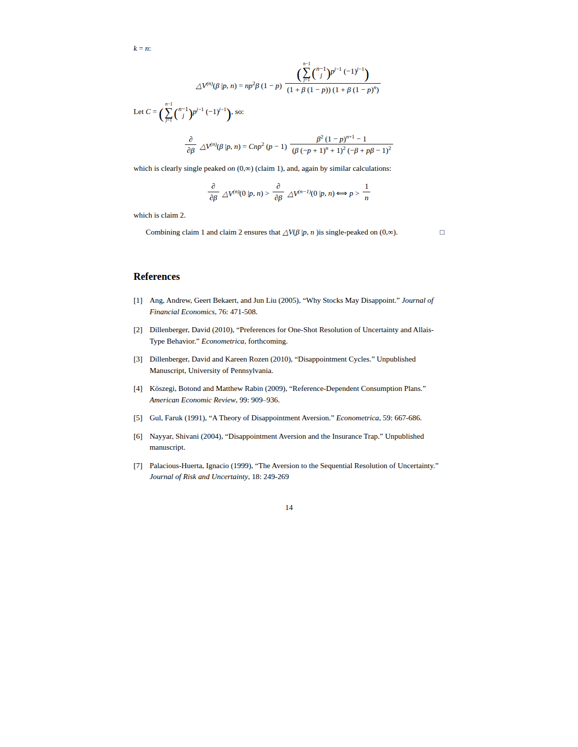k = n:
△V(n)(β |p, n) = np 2 β (1 − p) (n−1∑j=1(n−1 j) pj−1 (−1)j−1) (1 + β (1 − p)) (1 + β (1 − p)n)
Let C = (n−1∑j=1(n−1 j) pj−1 (−1)j−1), so:
∂∂β △V(n)(β |p, n) = Cnp 2 (p − 1) β 2 (1 − p)n+1 − 1 (β (−p + 1)n + 1)2 (−β + pβ − 1)2
which is clearly single peaked on (0,∞) (claim 1), and, again by similar calculations:
∂∂β △V(n)(0 |p, n) > ∂∂β △V(n−1)(0 |p, n) ⟺ p > 1 n
which is claim 2.
Combining claim 1 and claim 2 ensures that △V(β |p, n )is single-peaked on (0,∞). □
References
[1] Ang, Andrew, Geert Bekaert, and Jun Liu (2005), “Why Stocks May Disappoint.” Journal of Financial Economics, 76: 471-508.
[2] Dillenberger, David (2010), “Preferences for One-Shot Resolution of Uncertainty and Allais-Type Behavior.” Econometrica, forthcoming.
[3] Dillenberger, David and Kareen Rozen (2010), “Disappointment Cycles.” Unpublished Manuscript, University of Pennsylvania.
[4] Köszegi, Botond and Matthew Rabin (2009), “Reference-Dependent Consumption Plans.” American Economic Review, 99: 909–936.
[5] Gul, Faruk (1991), “A Theory of Disappointment Aversion.” Econometrica, 59: 667-686.
[6] Nayyar, Shivani (2004), “Disappointment Aversion and the Insurance Trap.” Unpublished manuscript.
[7] Palacious-Huerta, Ignacio (1999), “The Aversion to the Sequential Resolution of Uncertainty.” Journal of Risk and Uncertainty, 18: 249-269
14